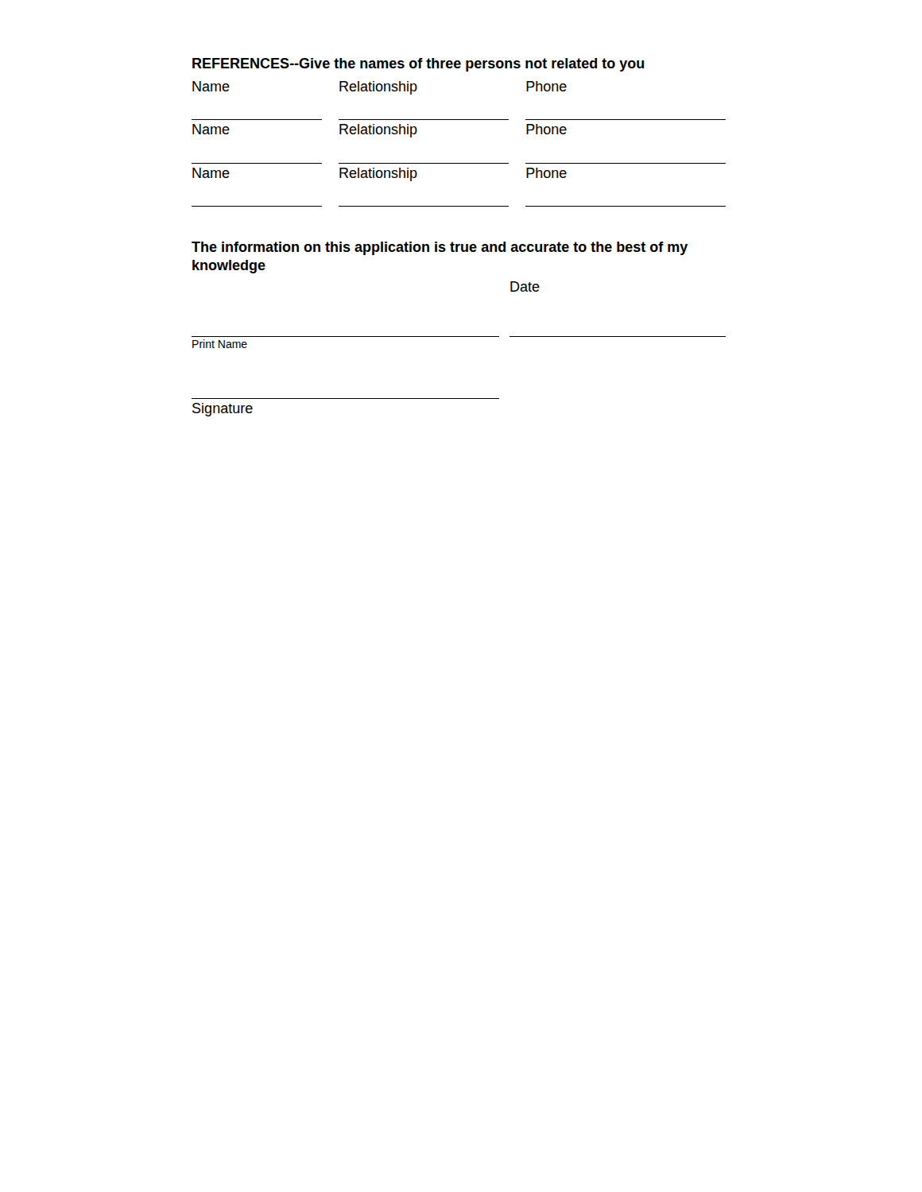REFERENCES--Give the names of three persons not related to you
| Name | | Relationship | | Phone |
| Name | | Relationship | | Phone |
| Name | | Relationship | | Phone |
The information on this application is true and accurate to the best of my knowledge
| | | Date |
| Print Name | | |
| Signature | | |